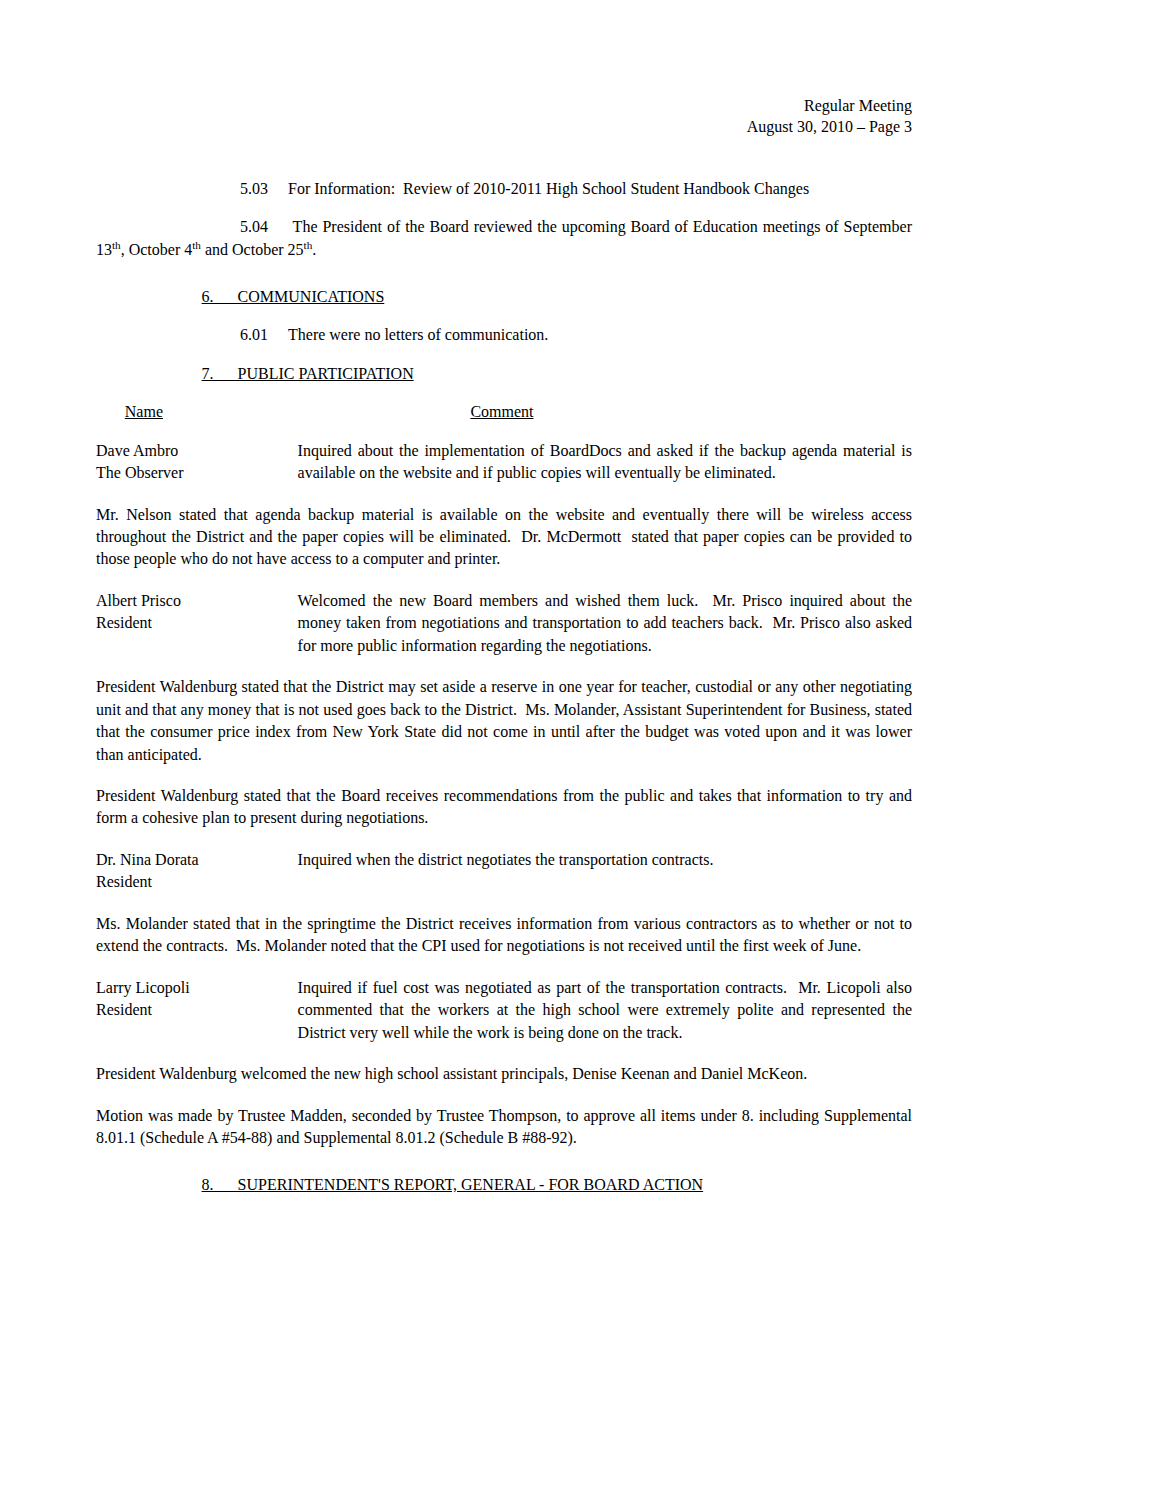Regular Meeting
August 30, 2010 – Page 3
5.03 For Information: Review of 2010-2011 High School Student Handbook Changes
5.04 The President of the Board reviewed the upcoming Board of Education meetings of September 13th, October 4th and October 25th.
6. COMMUNICATIONS
6.01 There were no letters of communication.
7. PUBLIC PARTICIPATION
Name Comment
| Dave Ambro The Observer | Inquired about the implementation of BoardDocs and asked if the backup agenda material is available on the website and if public copies will eventually be eliminated. |
Mr. Nelson stated that agenda backup material is available on the website and eventually there will be wireless access throughout the District and the paper copies will be eliminated. Dr. McDermott stated that paper copies can be provided to those people who do not have access to a computer and printer.
| Albert Prisco Resident | Welcomed the new Board members and wished them luck. Mr. Prisco inquired about the money taken from negotiations and transportation to add teachers back. Mr. Prisco also asked for more public information regarding the negotiations. |
President Waldenburg stated that the District may set aside a reserve in one year for teacher, custodial or any other negotiating unit and that any money that is not used goes back to the District. Ms. Molander, Assistant Superintendent for Business, stated that the consumer price index from New York State did not come in until after the budget was voted upon and it was lower than anticipated.
President Waldenburg stated that the Board receives recommendations from the public and takes that information to try and form a cohesive plan to present during negotiations.
| Dr. Nina Dorata Resident | Inquired when the district negotiates the transportation contracts. |
Ms. Molander stated that in the springtime the District receives information from various contractors as to whether or not to extend the contracts. Ms. Molander noted that the CPI used for negotiations is not received until the first week of June.
| Larry Licopoli Resident | Inquired if fuel cost was negotiated as part of the transportation contracts. Mr. Licopoli also commented that the workers at the high school were extremely polite and represented the District very well while the work is being done on the track. |
President Waldenburg welcomed the new high school assistant principals, Denise Keenan and Daniel McKeon.
Motion was made by Trustee Madden, seconded by Trustee Thompson, to approve all items under 8. including Supplemental 8.01.1 (Schedule A #54-88) and Supplemental 8.01.2 (Schedule B #88-92).
8. SUPERINTENDENT'S REPORT, GENERAL - FOR BOARD ACTION